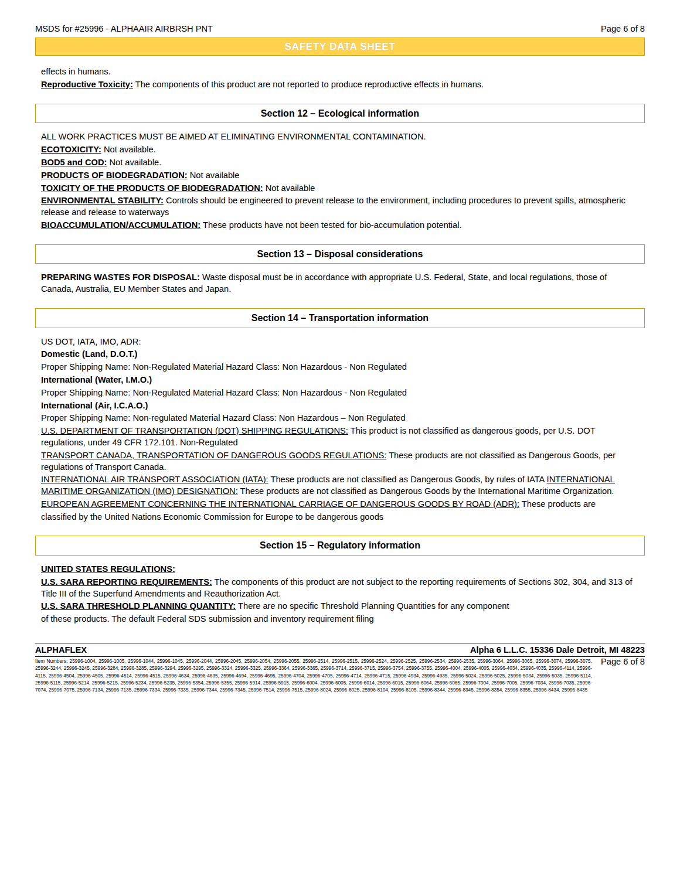MSDS for #25996 - ALPHAAIR AIRBRSH PNT Page 6 of 8
SAFETY DATA SHEET
effects in humans.
Reproductive Toxicity: The components of this product are not reported to produce reproductive effects in humans.
Section 12 – Ecological information
ALL WORK PRACTICES MUST BE AIMED AT ELIMINATING ENVIRONMENTAL CONTAMINATION.
ECOTOXICITY: Not available.
BOD5 and COD: Not available.
PRODUCTS OF BIODEGRADATION: Not available
TOXICITY OF THE PRODUCTS OF BIODEGRADATION: Not available
ENVIRONMENTAL STABILITY: Controls should be engineered to prevent release to the environment, including procedures to prevent spills, atmospheric release and release to waterways
BIOACCUMULATION/ACCUMULATION: These products have not been tested for bio-accumulation potential.
Section 13 – Disposal considerations
PREPARING WASTES FOR DISPOSAL: Waste disposal must be in accordance with appropriate U.S. Federal, State, and local regulations, those of Canada, Australia, EU Member States and Japan.
Section 14 – Transportation information
US DOT, IATA, IMO, ADR:
Domestic (Land, D.O.T.)
Proper Shipping Name: Non-Regulated Material Hazard Class: Non Hazardous - Non Regulated
International (Water, I.M.O.)
Proper Shipping Name: Non-Regulated Material Hazard Class: Non Hazardous - Non Regulated
International (Air, I.C.A.O.)
Proper Shipping Name: Non-regulated Material Hazard Class: Non Hazardous – Non Regulated
U.S. DEPARTMENT OF TRANSPORTATION (DOT) SHIPPING REGULATIONS: This product is not classified as dangerous goods, per U.S. DOT regulations, under 49 CFR 172.101. Non-Regulated
TRANSPORT CANADA, TRANSPORTATION OF DANGEROUS GOODS REGULATIONS: These products are not classified as Dangerous Goods, per regulations of Transport Canada.
INTERNATIONAL AIR TRANSPORT ASSOCIATION (IATA): These products are not classified as Dangerous Goods, by rules of IATA INTERNATIONAL MARITIME ORGANIZATION (IMO) DESIGNATION: These products are not classified as Dangerous Goods by the International Maritime Organization.
EUROPEAN AGREEMENT CONCERNING THE INTERNATIONAL CARRIAGE OF DANGEROUS GOODS BY ROAD (ADR): These products are
classified by the United Nations Economic Commission for Europe to be dangerous goods
Section 15 – Regulatory information
UNITED STATES REGULATIONS:
U.S. SARA REPORTING REQUIREMENTS: The components of this product are not subject to the reporting requirements of Sections 302, 304, and 313 of Title III of the Superfund Amendments and Reauthorization Act.
U.S. SARA THRESHOLD PLANNING QUANTITY: There are no specific Threshold Planning Quantities for any component
of these products. The default Federal SDS submission and inventory requirement filing
ALPHAFLEX Alpha 6 L.L.C. 15336 Dale Detroit, MI 48223
Item Numbers: 25996-1004, 25996-1005, 25996-1044, 25996-1045, 25996-2044, 25996-2045, 25996-2054, 25996-2055, 25996-2514, 25996-2515, 25996-2524, 25996-2525, 25996-2534, 25996-2535, 25996-3064, 25996-3065, 25996-3074, 25996-3075, 25996-3244, 25996-3245, 25996-3284, 25996-3285, 25996-3294, 25996-3295, 25996-3324, 25996-3325, 25996-3364, 25996-3365, 25996-3714, 25996-3715, 25996-3754, 25996-3755, 25996-4004, 25996-4005, 25996-4034, 25996-4035, 25996-4114, 25996-4115, 25996-4504, 25996-4505, 25996-4514, 25996-4515, 25996-4634, 25996-4635, 25996-4694, 25996-4695, 25996-4704, 25996-4705, 25996-4714, 25996-4715, 25996-4934, 25996-4935, 25996-5024, 25996-5025, 25996-5034, 25996-5035, 25996-5114, 25996-5115, 25996-5214, 25996-5215, 25996-5234, 25996-5235, 25996-5354, 25996-5355, 25996-5914, 25996-5915, 25996-6004, 25996-6005, 25996-6014, 25996-6015, 25996-6064, 25996-6065, 25996-7004, 25996-7005, 25996-7034, 25996-7035, 25996-7074, 25996-7075, 25996-7134, 25996-7135, 25996-7334, 25996-7335, 25996-7344, 25996-7345, 25996-7514, 25996-7515, 25996-8024, 25996-8025, 25996-8104, 25996-8105, 25996-8344, 25996-8345, 25996-8354, 25996-8355, 25996-8434, 25996-8435
Page 6 of 8